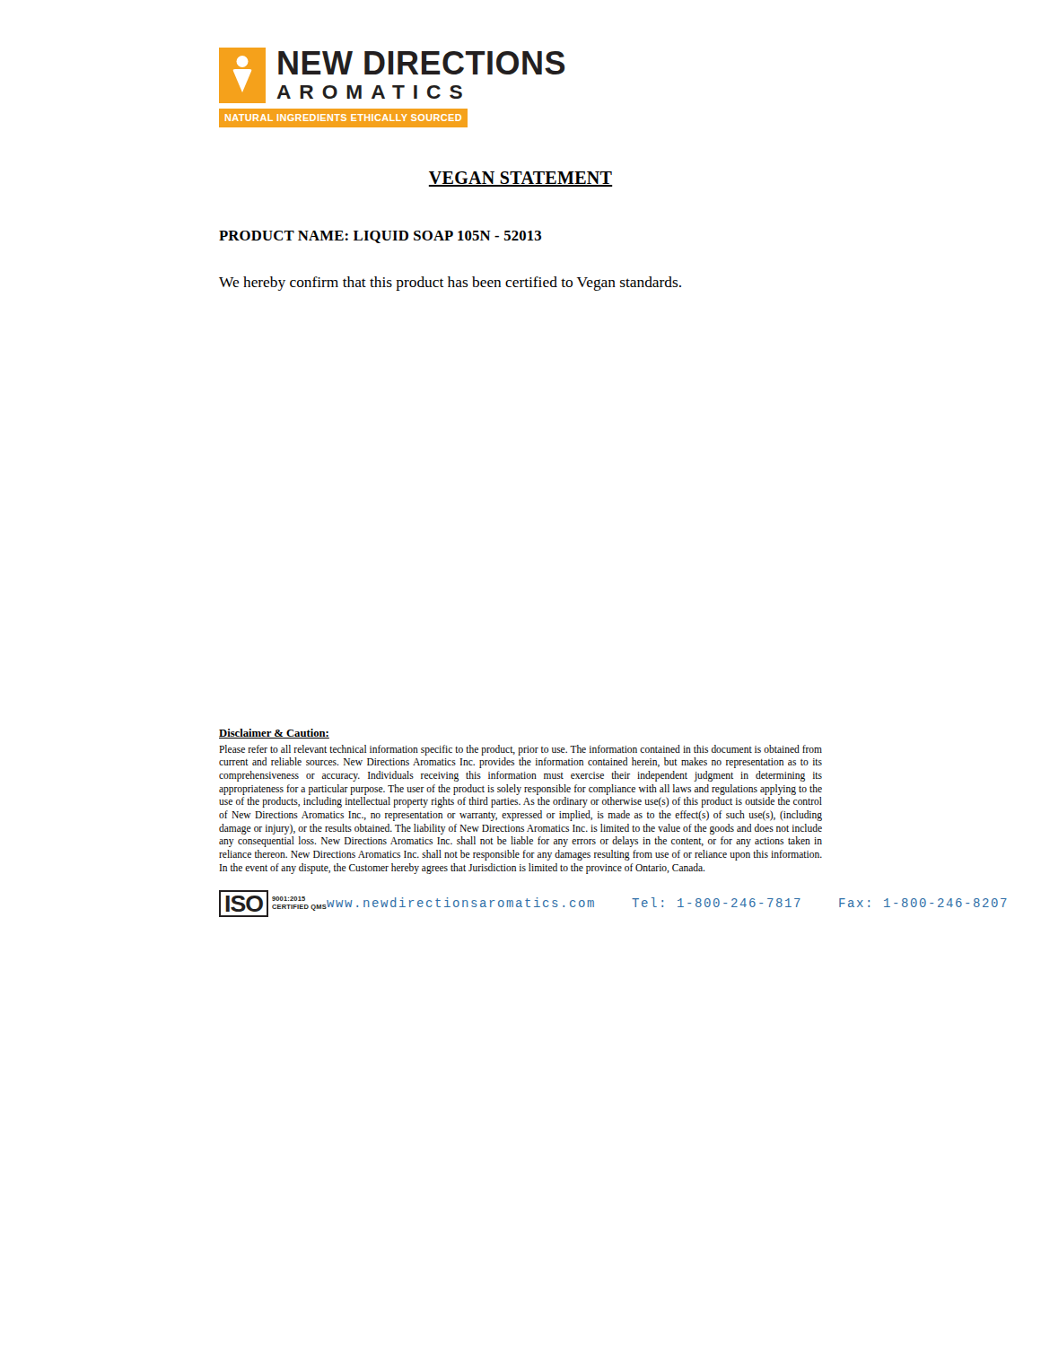NEW DIRECTIONS AROMATICS
NATURAL INGREDIENTS ETHICALLY SOURCED
VEGAN STATEMENT
PRODUCT NAME: LIQUID SOAP 105N - 52013
We hereby confirm that this product has been certified to Vegan standards.
Disclaimer & Caution:
Please refer to all relevant technical information specific to the product, prior to use. The information contained in this document is obtained from current and reliable sources. New Directions Aromatics Inc. provides the information contained herein, but makes no representation as to its comprehensiveness or accuracy. Individuals receiving this information must exercise their independent judgment in determining its appropriateness for a particular purpose. The user of the product is solely responsible for compliance with all laws and regulations applying to the use of the products, including intellectual property rights of third parties. As the ordinary or otherwise use(s) of this product is outside the control of New Directions Aromatics Inc., no representation or warranty, expressed or implied, is made as to the effect(s) of such use(s), (including damage or injury), or the results obtained. The liability of New Directions Aromatics Inc. is limited to the value of the goods and does not include any consequential loss. New Directions Aromatics Inc. shall not be liable for any errors or delays in the content, or for any actions taken in reliance thereon. New Directions Aromatics Inc. shall not be responsible for any damages resulting from use of or reliance upon this information. In the event of any dispute, the Customer hereby agrees that Jurisdiction is limited to the province of Ontario, Canada.
ISO 9001:2015
CERTIFIED QMS
www.newdirectionsaromatics.com Tel: 1-800-246-7817 Fax: 1-800-246-8207